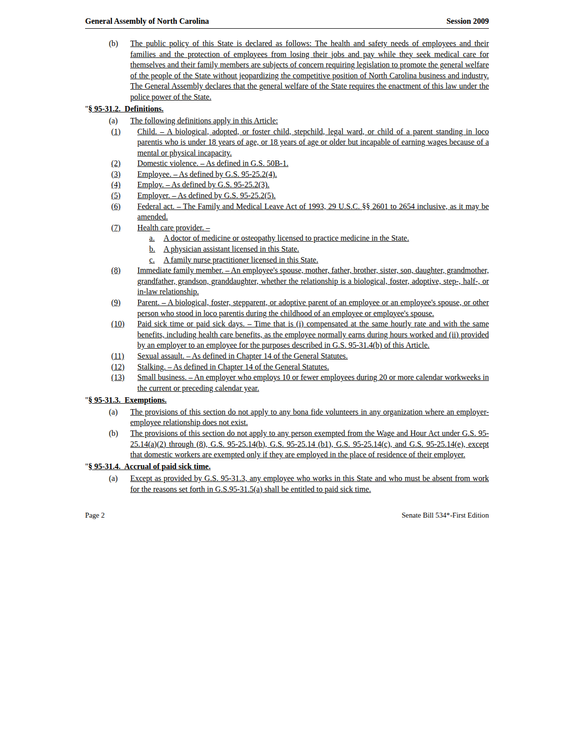General Assembly of North Carolina
Session 2009
(b)
The public policy of this State is declared as follows: The health and safety needs of employees and their families and the protection of employees from losing their jobs and pay while they seek medical care for themselves and their family members are subjects of concern requiring legislation to promote the general welfare of the people of the State without jeopardizing the competitive position of North Carolina business and industry. The General Assembly declares that the general welfare of the State requires the enactment of this law under the police power of the State.
"§ 95-31.2. Definitions.
(a)
The following definitions apply in this Article:
(1) Child. – A biological, adopted, or foster child, stepchild, legal ward, or child of a parent standing in loco parentis who is under 18 years of age, or 18 years of age or older but incapable of earning wages because of a mental or physical incapacity.
(2) Domestic violence. – As defined in G.S. 50B-1.
(3) Employee. – As defined by G.S. 95-25.2(4).
(4) Employ. – As defined by G.S. 95-25.2(3).
(5) Employer. – As defined by G.S. 95-25.2(5).
(6) Federal act. – The Family and Medical Leave Act of 1993, 29 U.S.C. §§ 2601 to 2654 inclusive, as it may be amended.
(7) Health care provider. –
a. A doctor of medicine or osteopathy licensed to practice medicine in the State.
b. A physician assistant licensed in this State.
c. A family nurse practitioner licensed in this State.
(8) Immediate family member. – An employee's spouse, mother, father, brother, sister, son, daughter, grandmother, grandfather, grandson, granddaughter, whether the relationship is a biological, foster, adoptive, step-, half-, or in-law relationship.
(9) Parent. – A biological, foster, stepparent, or adoptive parent of an employee or an employee's spouse, or other person who stood in loco parentis during the childhood of an employee or employee's spouse.
(10) Paid sick time or paid sick days. – Time that is (i) compensated at the same hourly rate and with the same benefits, including health care benefits, as the employee normally earns during hours worked and (ii) provided by an employer to an employee for the purposes described in G.S. 95-31.4(b) of this Article.
(11) Sexual assault. – As defined in Chapter 14 of the General Statutes.
(12) Stalking. – As defined in Chapter 14 of the General Statutes.
(13) Small business. – An employer who employs 10 or fewer employees during 20 or more calendar workweeks in the current or preceding calendar year.
"§ 95-31.3. Exemptions.
(a)
The provisions of this section do not apply to any bona fide volunteers in any organization where an employer-employee relationship does not exist.
(b)
The provisions of this section do not apply to any person exempted from the Wage and Hour Act under G.S. 95-25.14(a)(2) through (8), G.S. 95-25.14(b), G.S. 95-25.14 (b1), G.S. 95-25.14(c), and G.S. 95-25.14(e), except that domestic workers are exempted only if they are employed in the place of residence of their employer.
"§ 95-31.4. Accrual of paid sick time.
(a)
Except as provided by G.S. 95-31.3, any employee who works in this State and who must be absent from work for the reasons set forth in G.S.95-31.5(a) shall be entitled to paid sick time.
Page 2
Senate Bill 534*-First Edition